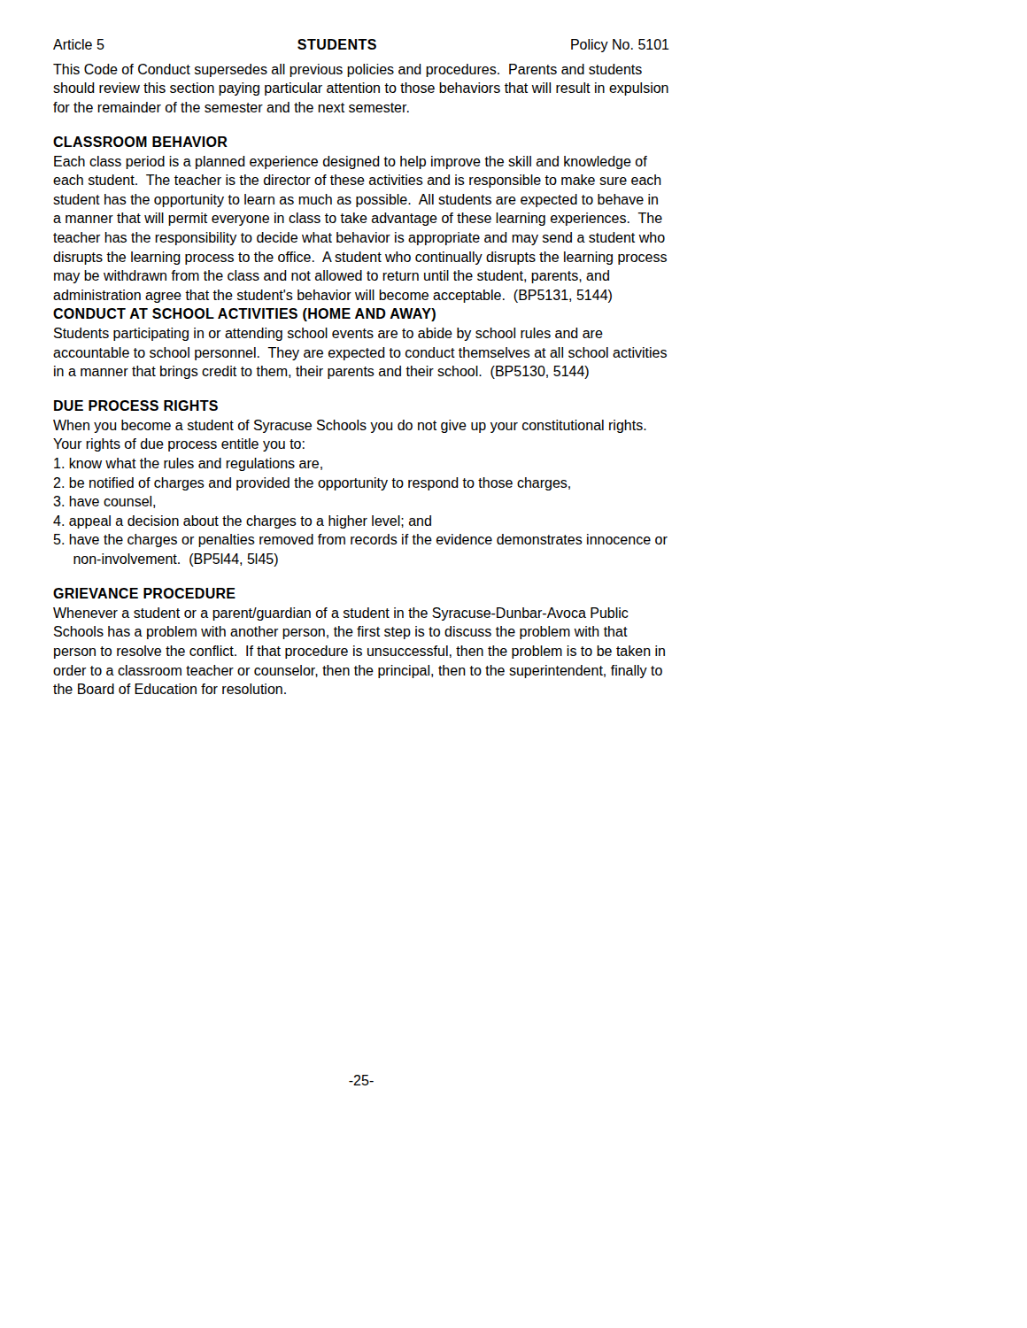Article 5
STUDENTS
Policy No. 5101
This Code of Conduct supersedes all previous policies and procedures. Parents and students should review this section paying particular attention to those behaviors that will result in expulsion for the remainder of the semester and the next semester.
Classroom Behavior
Each class period is a planned experience designed to help improve the skill and knowledge of each student. The teacher is the director of these activities and is responsible to make sure each student has the opportunity to learn as much as possible. All students are expected to behave in a manner that will permit everyone in class to take advantage of these learning experiences. The teacher has the responsibility to decide what behavior is appropriate and may send a student who disrupts the learning process to the office. A student who continually disrupts the learning process may be withdrawn from the class and not allowed to return until the student, parents, and administration agree that the student's behavior will become acceptable. (BP5131, 5144)
Conduct at School Activities (Home and Away)
Students participating in or attending school events are to abide by school rules and are accountable to school personnel. They are expected to conduct themselves at all school activities in a manner that brings credit to them, their parents and their school. (BP5130, 5144)
Due Process Rights
When you become a student of Syracuse Schools you do not give up your constitutional rights. Your rights of due process entitle you to:
1. know what the rules and regulations are,
2. be notified of charges and provided the opportunity to respond to those charges,
3. have counsel,
4. appeal a decision about the charges to a higher level; and
5. have the charges or penalties removed from records if the evidence demonstrates innocence or non-involvement. (BP5l44, 5l45)
Grievance Procedure
Whenever a student or a parent/guardian of a student in the Syracuse-Dunbar-Avoca Public Schools has a problem with another person, the first step is to discuss the problem with that person to resolve the conflict. If that procedure is unsuccessful, then the problem is to be taken in order to a classroom teacher or counselor, then the principal, then to the superintendent, finally to the Board of Education for resolution.
-25-